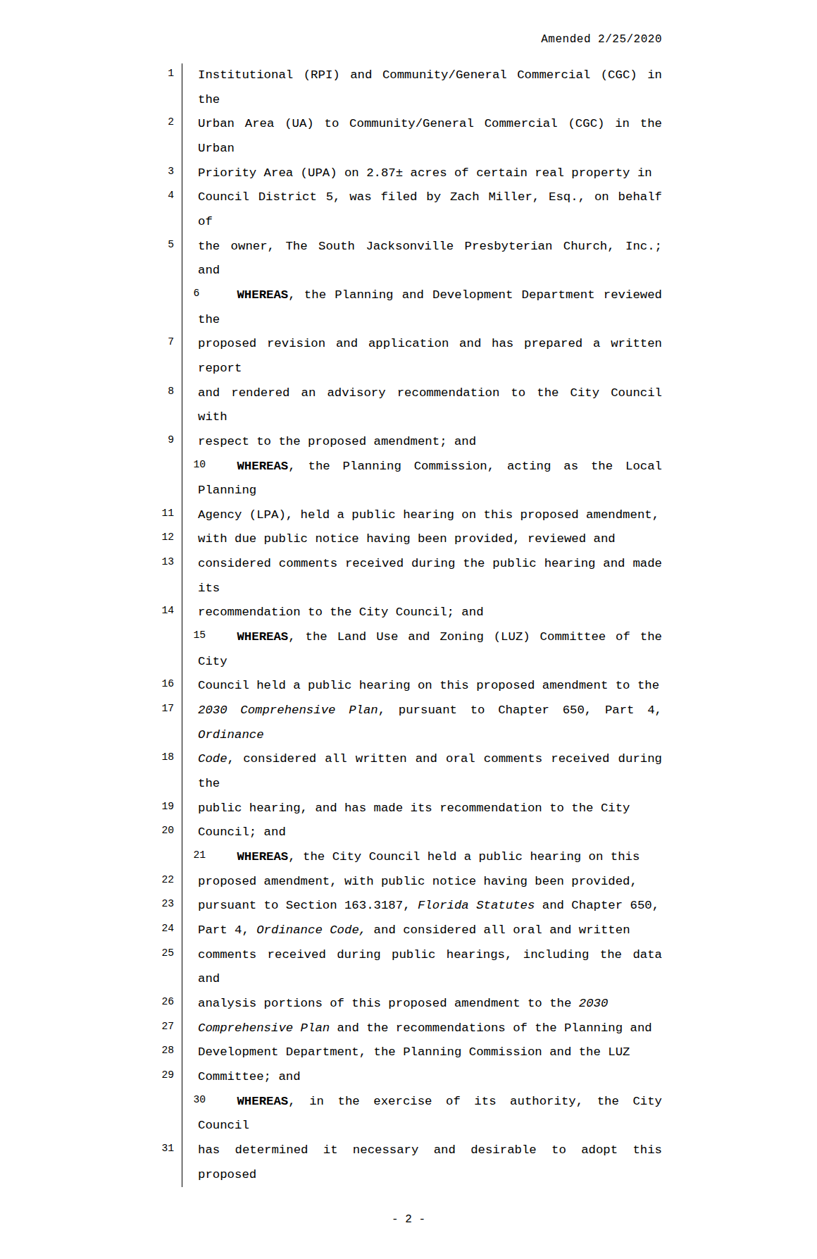Amended 2/25/2020
1 Institutional (RPI) and Community/General Commercial (CGC) in the
2 Urban Area (UA) to Community/General Commercial (CGC) in the Urban
3 Priority Area (UPA) on 2.87± acres of certain real property in
4 Council District 5, was filed by Zach Miller, Esq., on behalf of
5the owner, The South Jacksonville Presbyterian Church, Inc.; and
6 WHEREAS, the Planning and Development Department reviewed the
7proposed revision and application and has prepared a written report
8and rendered an advisory recommendation to the City Council with
9respect to the proposed amendment; and
10 WHEREAS, the Planning Commission, acting as the Local Planning
11 Agency (LPA), held a public hearing on this proposed amendment,
12with due public notice having been provided, reviewed and
13considered comments received during the public hearing and made its
14recommendation to the City Council; and
15 WHEREAS, the Land Use and Zoning (LUZ) Committee of the City
16 Council held a public hearing on this proposed amendment to the
172030 Comprehensive Plan, pursuant to Chapter 650, Part 4, Ordinance
18 Code, considered all written and oral comments received during the
19public hearing, and has made its recommendation to the City
20 Council; and
21 WHEREAS, the City Council held a public hearing on this
22proposed amendment, with public notice having been provided,
23pursuant to Section 163.3187, Florida Statutes and Chapter 650,
24 Part 4, Ordinance Code, and considered all oral and written
25comments received during public hearings, including the data and
26analysis portions of this proposed amendment to the 2030
27 Comprehensive Plan and the recommendations of the Planning and
28 Development Department, the Planning Commission and the LUZ
29 Committee; and
30 WHEREAS, in the exercise of its authority, the City Council
31has determined it necessary and desirable to adopt this proposed
- 2 -